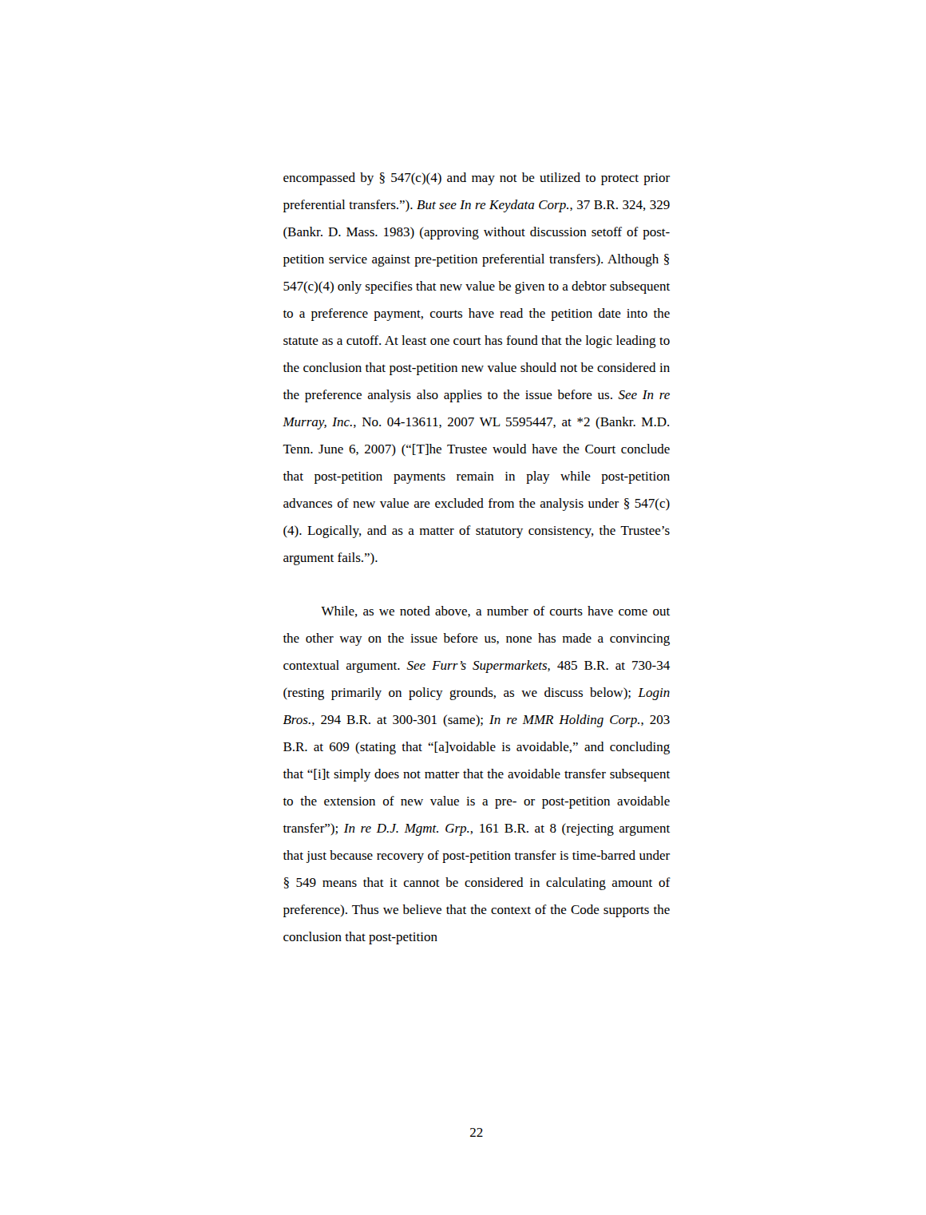encompassed by § 547(c)(4) and may not be utilized to protect prior preferential transfers.”). But see In re Keydata Corp., 37 B.R. 324, 329 (Bankr. D. Mass. 1983) (approving without discussion setoff of post-petition service against pre-petition preferential transfers). Although § 547(c)(4) only specifies that new value be given to a debtor subsequent to a preference payment, courts have read the petition date into the statute as a cutoff. At least one court has found that the logic leading to the conclusion that post-petition new value should not be considered in the preference analysis also applies to the issue before us. See In re Murray, Inc., No. 04-13611, 2007 WL 5595447, at *2 (Bankr. M.D. Tenn. June 6, 2007) (“[T]he Trustee would have the Court conclude that post-petition payments remain in play while post-petition advances of new value are excluded from the analysis under § 547(c)(4). Logically, and as a matter of statutory consistency, the Trustee’s argument fails.”).
While, as we noted above, a number of courts have come out the other way on the issue before us, none has made a convincing contextual argument. See Furr’s Supermarkets, 485 B.R. at 730-34 (resting primarily on policy grounds, as we discuss below); Login Bros., 294 B.R. at 300-301 (same); In re MMR Holding Corp., 203 B.R. at 609 (stating that “[a]voidable is avoidable,” and concluding that “[i]t simply does not matter that the avoidable transfer subsequent to the extension of new value is a pre- or post-petition avoidable transfer”); In re D.J. Mgmt. Grp., 161 B.R. at 8 (rejecting argument that just because recovery of post-petition transfer is time-barred under § 549 means that it cannot be considered in calculating amount of preference). Thus we believe that the context of the Code supports the conclusion that post-petition
22